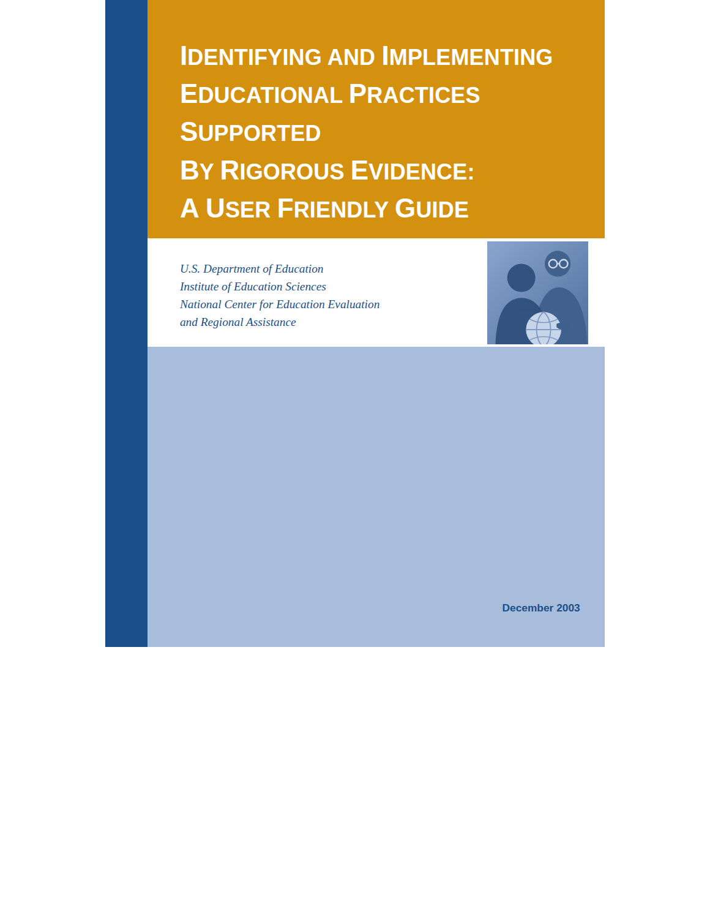IDENTIFYING AND IMPLEMENTING EDUCATIONAL PRACTICES SUPPORTED BY RIGOROUS EVIDENCE: A USER FRIENDLY GUIDE
U.S. Department of Education
Institute of Education Sciences
National Center for Education Evaluation
and Regional Assistance
December 2003